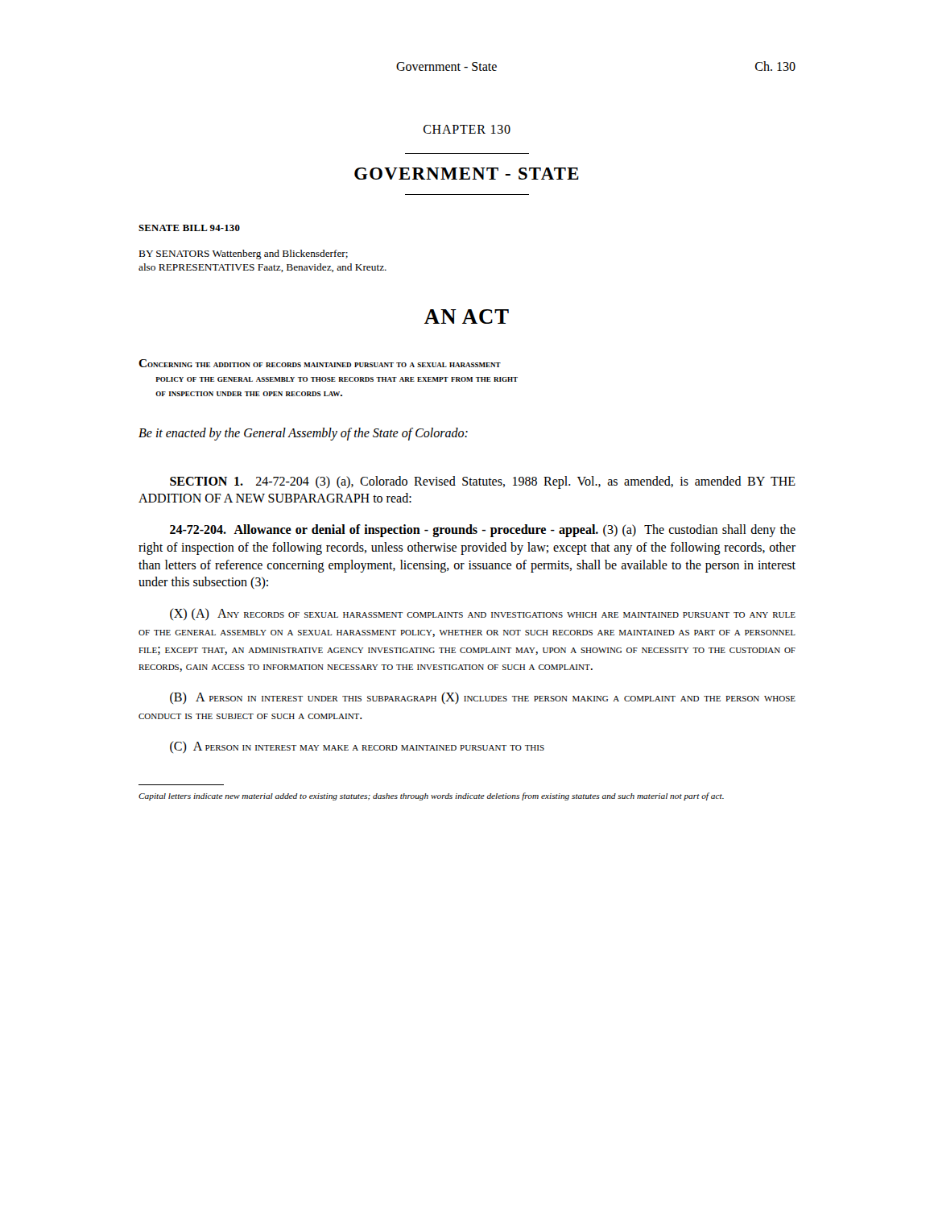Government - State
Ch. 130
CHAPTER 130
GOVERNMENT - STATE
SENATE BILL 94-130
BY SENATORS Wattenberg and Blickensderfer;
also REPRESENTATIVES Faatz, Benavidez, and Kreutz.
AN ACT
Concerning the addition of records maintained pursuant to a sexual harassment policy of the general assembly to those records that are exempt from the right of inspection under the open records law.
Be it enacted by the General Assembly of the State of Colorado:
SECTION 1. 24-72-204 (3) (a), Colorado Revised Statutes, 1988 Repl. Vol., as amended, is amended BY THE ADDITION OF A NEW SUBPARAGRAPH to read:
24-72-204. Allowance or denial of inspection - grounds - procedure - appeal. (3) (a) The custodian shall deny the right of inspection of the following records, unless otherwise provided by law; except that any of the following records, other than letters of reference concerning employment, licensing, or issuance of permits, shall be available to the person in interest under this subsection (3):
(X) (A) Any records of sexual harassment complaints and investigations which are maintained pursuant to any rule of the general assembly on a sexual harassment policy, whether or not such records are maintained as part of a personnel file; except that, an administrative agency investigating the complaint may, upon a showing of necessity to the custodian of records, gain access to information necessary to the investigation of such a complaint.
(B) A person in interest under this subparagraph (X) includes the person making a complaint and the person whose conduct is the subject of such a complaint.
(C) A person in interest may make a record maintained pursuant to this
Capital letters indicate new material added to existing statutes; dashes through words indicate deletions from existing statutes and such material not part of act.